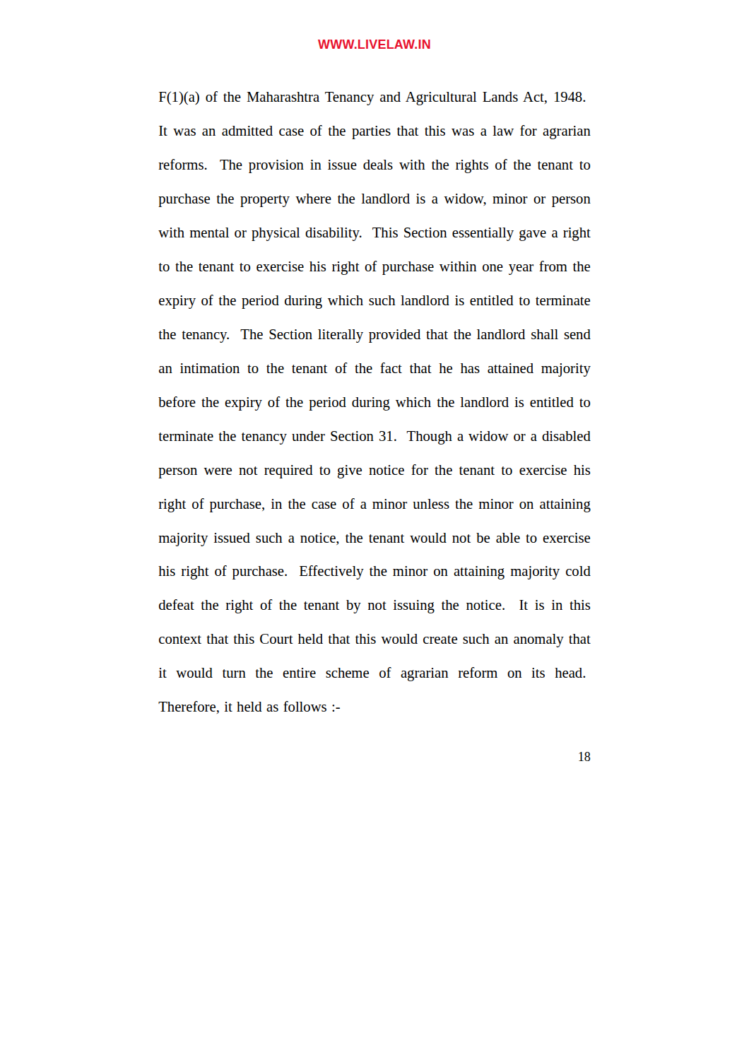WWW.LIVELAW.IN
F(1)(a) of the Maharashtra Tenancy and Agricultural Lands Act, 1948. It was an admitted case of the parties that this was a law for agrarian reforms. The provision in issue deals with the rights of the tenant to purchase the property where the landlord is a widow, minor or person with mental or physical disability. This Section essentially gave a right to the tenant to exercise his right of purchase within one year from the expiry of the period during which such landlord is entitled to terminate the tenancy. The Section literally provided that the landlord shall send an intimation to the tenant of the fact that he has attained majority before the expiry of the period during which the landlord is entitled to terminate the tenancy under Section 31. Though a widow or a disabled person were not required to give notice for the tenant to exercise his right of purchase, in the case of a minor unless the minor on attaining majority issued such a notice, the tenant would not be able to exercise his right of purchase. Effectively the minor on attaining majority cold defeat the right of the tenant by not issuing the notice. It is in this context that this Court held that this would create such an anomaly that it would turn the entire scheme of agrarian reform on its head. Therefore, it held as follows :-
18